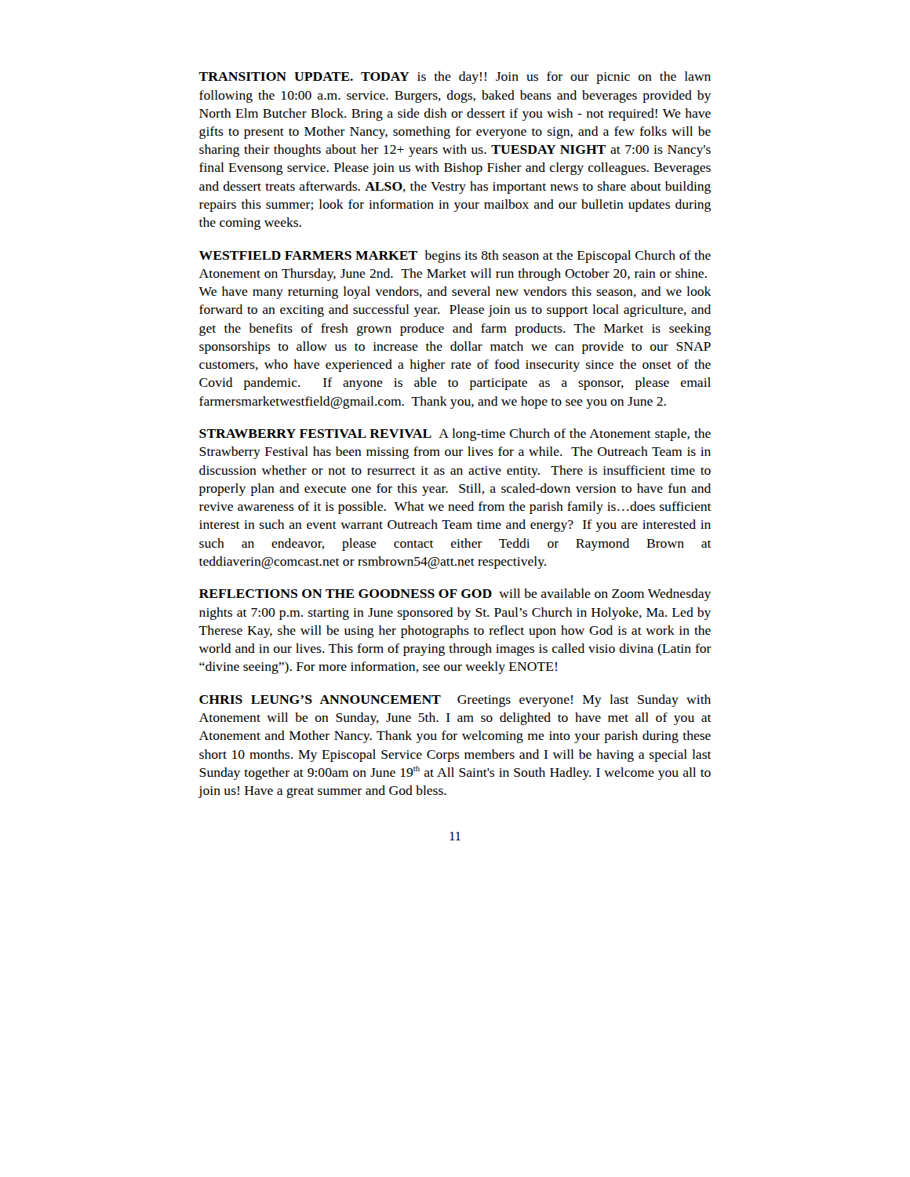TRANSITION UPDATE. TODAY is the day!! Join us for our picnic on the lawn following the 10:00 a.m. service. Burgers, dogs, baked beans and beverages provided by North Elm Butcher Block. Bring a side dish or dessert if you wish - not required! We have gifts to present to Mother Nancy, something for everyone to sign, and a few folks will be sharing their thoughts about her 12+ years with us. TUESDAY NIGHT at 7:00 is Nancy's final Evensong service. Please join us with Bishop Fisher and clergy colleagues. Beverages and dessert treats afterwards. ALSO, the Vestry has important news to share about building repairs this summer; look for information in your mailbox and our bulletin updates during the coming weeks.
WESTFIELD FARMERS MARKET begins its 8th season at the Episcopal Church of the Atonement on Thursday, June 2nd. The Market will run through October 20, rain or shine. We have many returning loyal vendors, and several new vendors this season, and we look forward to an exciting and successful year. Please join us to support local agriculture, and get the benefits of fresh grown produce and farm products. The Market is seeking sponsorships to allow us to increase the dollar match we can provide to our SNAP customers, who have experienced a higher rate of food insecurity since the onset of the Covid pandemic. If anyone is able to participate as a sponsor, please email farmersmarketwestfield@gmail.com. Thank you, and we hope to see you on June 2.
STRAWBERRY FESTIVAL REVIVAL A long-time Church of the Atonement staple, the Strawberry Festival has been missing from our lives for a while. The Outreach Team is in discussion whether or not to resurrect it as an active entity. There is insufficient time to properly plan and execute one for this year. Still, a scaled-down version to have fun and revive awareness of it is possible. What we need from the parish family is…does sufficient interest in such an event warrant Outreach Team time and energy? If you are interested in such an endeavor, please contact either Teddi or Raymond Brown at teddiaverin@comcast.net or rsmbrown54@att.net respectively.
REFLECTIONS ON THE GOODNESS OF GOD will be available on Zoom Wednesday nights at 7:00 p.m. starting in June sponsored by St. Paul’s Church in Holyoke, Ma. Led by Therese Kay, she will be using her photographs to reflect upon how God is at work in the world and in our lives. This form of praying through images is called visio divina (Latin for “divine seeing”). For more information, see our weekly ENOTE!
CHRIS LEUNG’S ANNOUNCEMENT Greetings everyone! My last Sunday with Atonement will be on Sunday, June 5th. I am so delighted to have met all of you at Atonement and Mother Nancy. Thank you for welcoming me into your parish during these short 10 months. My Episcopal Service Corps members and I will be having a special last Sunday together at 9:00am on June 19th at All Saint's in South Hadley. I welcome you all to join us! Have a great summer and God bless.
11